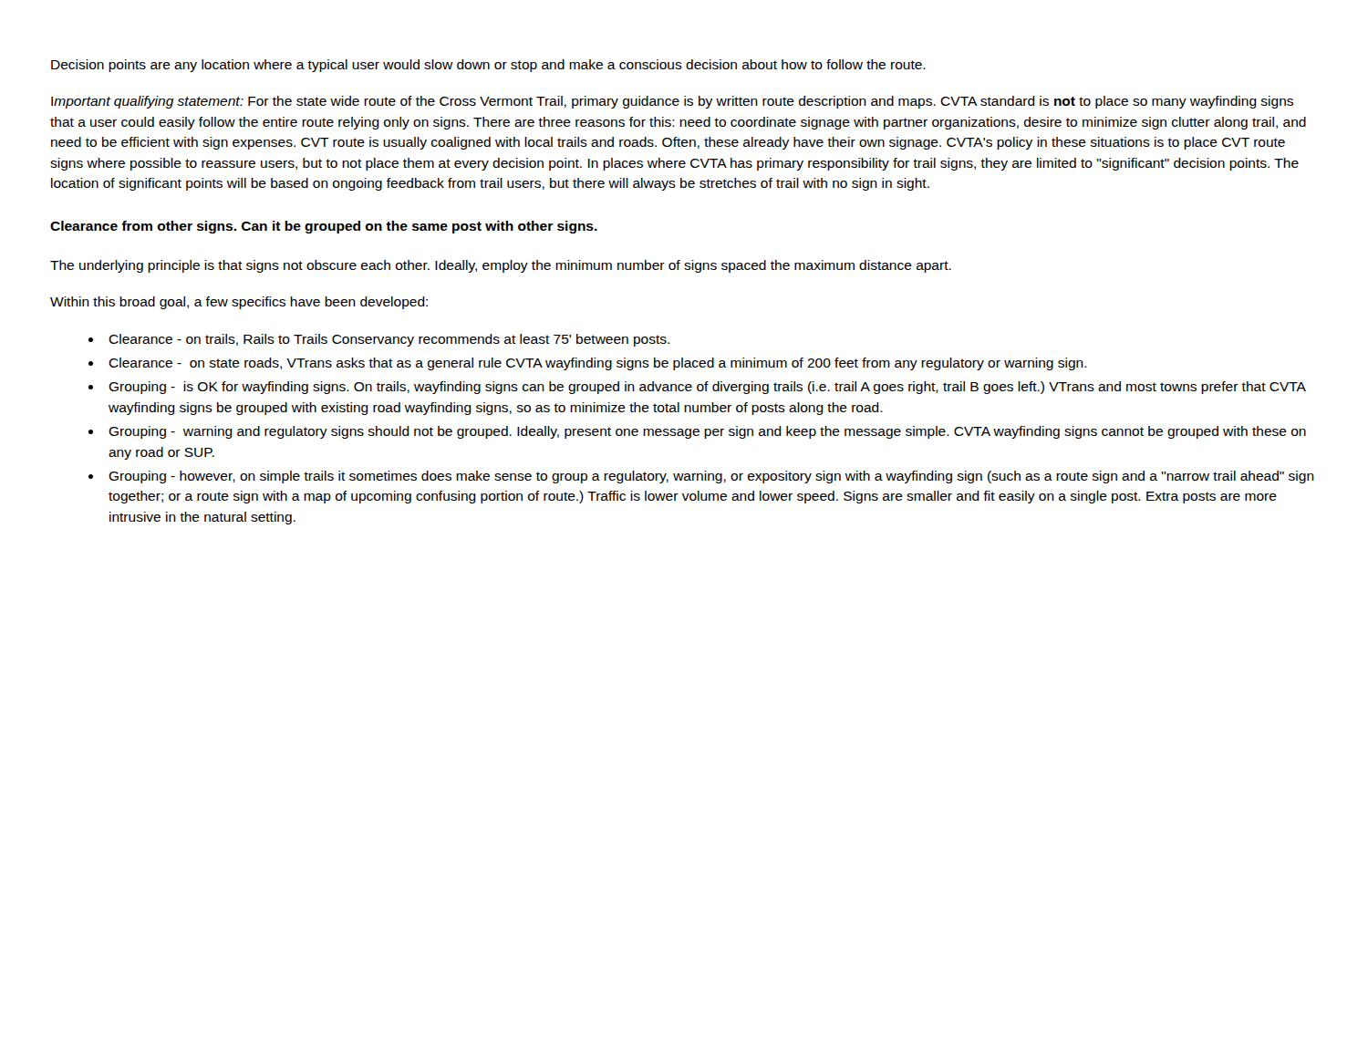Decision points are any location where a typical user would slow down or stop and make a conscious decision about how to follow the route.
Important qualifying statement: For the state wide route of the Cross Vermont Trail, primary guidance is by written route description and maps. CVTA standard is not to place so many wayfinding signs that a user could easily follow the entire route relying only on signs. There are three reasons for this: need to coordinate signage with partner organizations, desire to minimize sign clutter along trail, and need to be efficient with sign expenses. CVT route is usually coaligned with local trails and roads. Often, these already have their own signage. CVTA's policy in these situations is to place CVT route signs where possible to reassure users, but to not place them at every decision point. In places where CVTA has primary responsibility for trail signs, they are limited to "significant" decision points. The location of significant points will be based on ongoing feedback from trail users, but there will always be stretches of trail with no sign in sight.
Clearance from other signs. Can it be grouped on the same post with other signs.
The underlying principle is that signs not obscure each other. Ideally, employ the minimum number of signs spaced the maximum distance apart.
Within this broad goal, a few specifics have been developed:
Clearance - on trails, Rails to Trails Conservancy recommends at least 75' between posts.
Clearance - on state roads, VTrans asks that as a general rule CVTA wayfinding signs be placed a minimum of 200 feet from any regulatory or warning sign.
Grouping - is OK for wayfinding signs. On trails, wayfinding signs can be grouped in advance of diverging trails (i.e. trail A goes right, trail B goes left.) VTrans and most towns prefer that CVTA wayfinding signs be grouped with existing road wayfinding signs, so as to minimize the total number of posts along the road.
Grouping - warning and regulatory signs should not be grouped. Ideally, present one message per sign and keep the message simple. CVTA wayfinding signs cannot be grouped with these on any road or SUP.
Grouping - however, on simple trails it sometimes does make sense to group a regulatory, warning, or expository sign with a wayfinding sign (such as a route sign and a "narrow trail ahead" sign together; or a route sign with a map of upcoming confusing portion of route.) Traffic is lower volume and lower speed. Signs are smaller and fit easily on a single post. Extra posts are more intrusive in the natural setting.